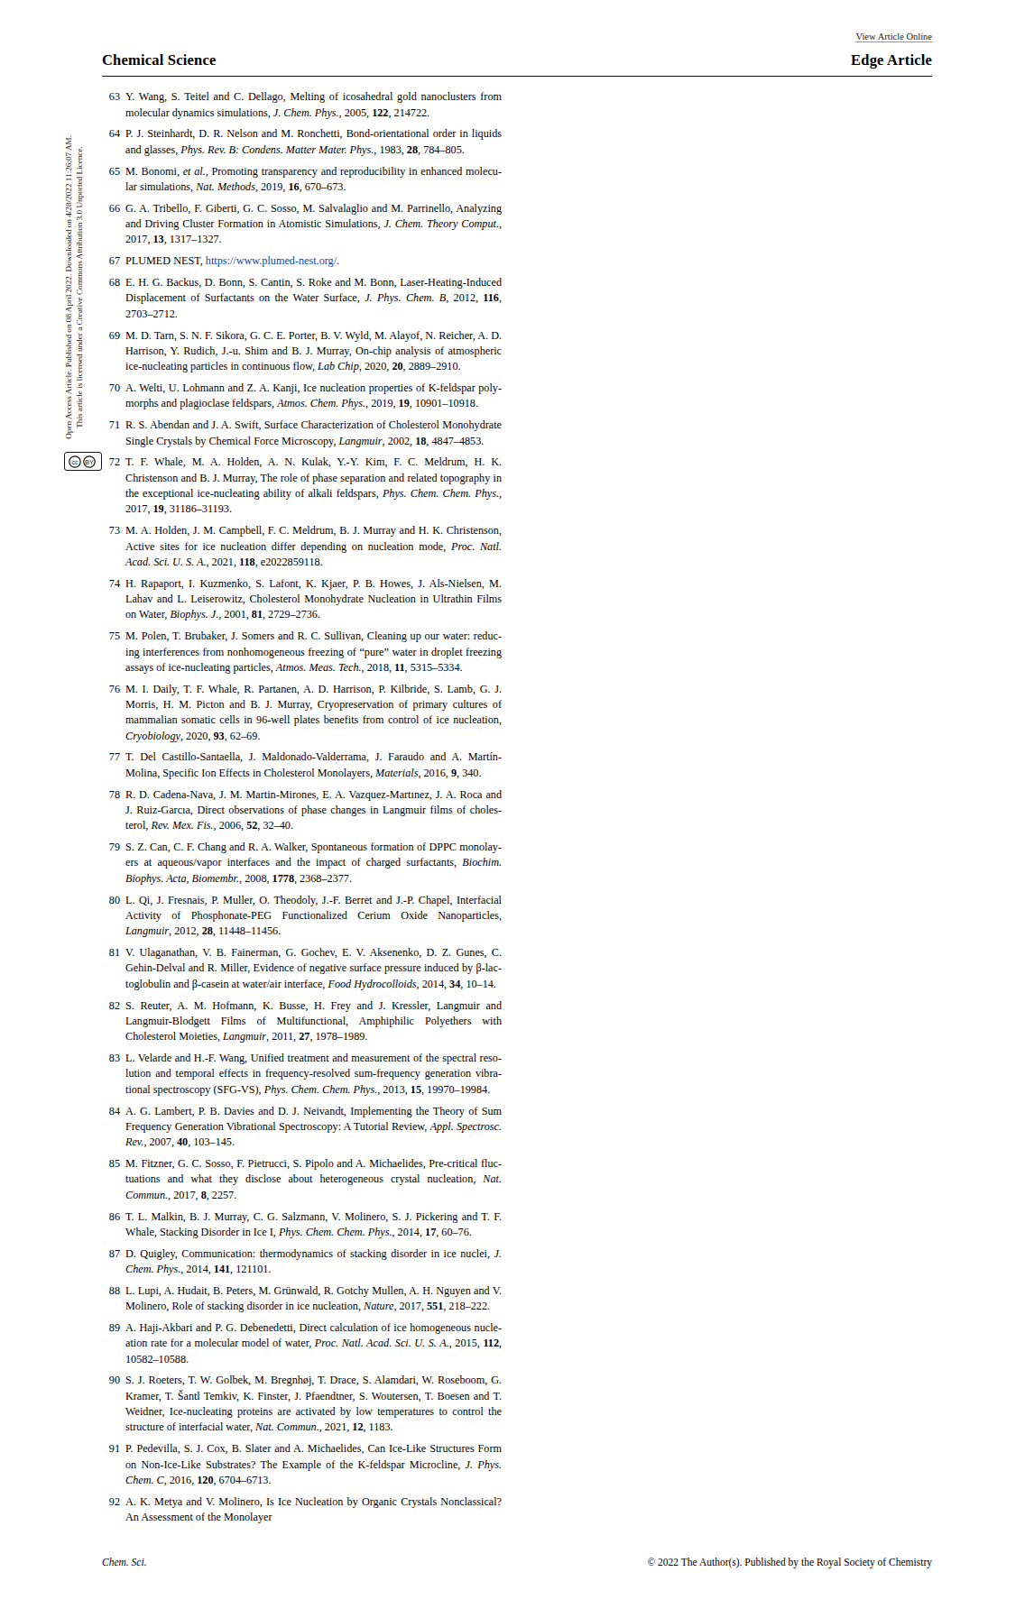View Article Online
Chemical Science
Edge Article
Open Access Article. Published on 08 April 2022. Downloaded on 4/28/2022 11:26:07 AM.
This article is licensed under a Creative Commons Attribution 3.0 Unported Licence.
cc BY
Y. Wang, S. Teitel and C. Dellago, Melting of icosahedral gold nanoclusters from molecular dynamics simulations, J. Chem. Phys., 2005, 122, 214722.
P. J. Steinhardt, D. R. Nelson and M. Ronchetti, Bond-orientational order in liquids and glasses, Phys. Rev. B: Condens. Matter Mater. Phys., 1983, 28, 784–805.
M. Bonomi, et al., Promoting transparency and reproducibility in enhanced molecular simulations, Nat. Methods, 2019, 16, 670–673.
G. A. Tribello, F. Giberti, G. C. Sosso, M. Salvalaglio and M. Parrinello, Analyzing and Driving Cluster Formation in Atomistic Simulations, J. Chem. Theory Comput., 2017, 13, 1317–1327.
PLUMED NEST, https://www.plumed-nest.org/.
E. H. G. Backus, D. Bonn, S. Cantin, S. Roke and M. Bonn, Laser-Heating-Induced Displacement of Surfactants on the Water Surface, J. Phys. Chem. B, 2012, 116, 2703–2712.
M. D. Tarn, S. N. F. Sikora, G. C. E. Porter, B. V. Wyld, M. Alayof, N. Reicher, A. D. Harrison, Y. Rudich, J.-u. Shim and B. J. Murray, On-chip analysis of atmospheric ice-nucleating particles in continuous flow, Lab Chip, 2020, 20, 2889–2910.
A. Welti, U. Lohmann and Z. A. Kanji, Ice nucleation properties of K-feldspar polymorphs and plagioclase feldspars, Atmos. Chem. Phys., 2019, 19, 10901–10918.
R. S. Abendan and J. A. Swift, Surface Characterization of Cholesterol Monohydrate Single Crystals by Chemical Force Microscopy, Langmuir, 2002, 18, 4847–4853.
T. F. Whale, M. A. Holden, A. N. Kulak, Y.-Y. Kim, F. C. Meldrum, H. K. Christenson and B. J. Murray, The role of phase separation and related topography in the exceptional ice-nucleating ability of alkali feldspars, Phys. Chem. Chem. Phys., 2017, 19, 31186–31193.
M. A. Holden, J. M. Campbell, F. C. Meldrum, B. J. Murray and H. K. Christenson, Active sites for ice nucleation differ depending on nucleation mode, Proc. Natl. Acad. Sci. U. S. A., 2021, 118, e2022859118.
H. Rapaport, I. Kuzmenko, S. Lafont, K. Kjaer, P. B. Howes, J. Als-Nielsen, M. Lahav and L. Leiserowitz, Cholesterol Monohydrate Nucleation in Ultrathin Films on Water, Biophys. J., 2001, 81, 2729–2736.
M. Polen, T. Brubaker, J. Somers and R. C. Sullivan, Cleaning up our water: reducing interferences from nonhomogeneous freezing of “pure” water in droplet freezing assays of ice-nucleating particles, Atmos. Meas. Tech., 2018, 11, 5315–5334.
M. I. Daily, T. F. Whale, R. Partanen, A. D. Harrison, P. Kilbride, S. Lamb, G. J. Morris, H. M. Picton and B. J. Murray, Cryopreservation of primary cultures of mammalian somatic cells in 96-well plates benefits from control of ice nucleation, Cryobiology, 2020, 93, 62–69.
T. Del Castillo-Santaella, J. Maldonado-Valderrama, J. Faraudo and A. Martín-Molina, Specific Ion Effects in Cholesterol Monolayers, Materials, 2016, 9, 340.
R. D. Cadena-Nava, J. M. Martin-Mirones, E. A. Vazquez-Martınez, J. A. Roca and J. Ruiz-Garcıa, Direct observations of phase changes in Langmuir films of cholesterol, Rev. Mex. Fis., 2006, 52, 32–40.
S. Z. Can, C. F. Chang and R. A. Walker, Spontaneous formation of DPPC monolayers at aqueous/vapor interfaces and the impact of charged surfactants, Biochim. Biophys. Acta, Biomembr., 2008, 1778, 2368–2377.
L. Qi, J. Fresnais, P. Muller, O. Theodoly, J.-F. Berret and J.-P. Chapel, Interfacial Activity of Phosphonate-PEG Functionalized Cerium Oxide Nanoparticles, Langmuir, 2012, 28, 11448–11456.
V. Ulaganathan, V. B. Fainerman, G. Gochev, E. V. Aksenenko, D. Z. Gunes, C. Gehin-Delval and R. Miller, Evidence of negative surface pressure induced by β-lactoglobulin and β-casein at water/air interface, Food Hydrocolloids, 2014, 34, 10–14.
S. Reuter, A. M. Hofmann, K. Busse, H. Frey and J. Kressler, Langmuir and Langmuir-Blodgett Films of Multifunctional, Amphiphilic Polyethers with Cholesterol Moieties, Langmuir, 2011, 27, 1978–1989.
L. Velarde and H.-F. Wang, Unified treatment and measurement of the spectral resolution and temporal effects in frequency-resolved sum-frequency generation vibrational spectroscopy (SFG-VS), Phys. Chem. Chem. Phys., 2013, 15, 19970–19984.
A. G. Lambert, P. B. Davies and D. J. Neivandt, Implementing the Theory of Sum Frequency Generation Vibrational Spectroscopy: A Tutorial Review, Appl. Spectrosc. Rev., 2007, 40, 103–145.
M. Fitzner, G. C. Sosso, F. Pietrucci, S. Pipolo and A. Michaelides, Pre-critical fluctuations and what they disclose about heterogeneous crystal nucleation, Nat. Commun., 2017, 8, 2257.
T. L. Malkin, B. J. Murray, C. G. Salzmann, V. Molinero, S. J. Pickering and T. F. Whale, Stacking Disorder in Ice I, Phys. Chem. Chem. Phys., 2014, 17, 60–76.
D. Quigley, Communication: thermodynamics of stacking disorder in ice nuclei, J. Chem. Phys., 2014, 141, 121101.
L. Lupi, A. Hudait, B. Peters, M. Grünwald, R. Gotchy Mullen, A. H. Nguyen and V. Molinero, Role of stacking disorder in ice nucleation, Nature, 2017, 551, 218–222.
A. Haji-Akbari and P. G. Debenedetti, Direct calculation of ice homogeneous nucleation rate for a molecular model of water, Proc. Natl. Acad. Sci. U. S. A., 2015, 112, 10582–10588.
S. J. Roeters, T. W. Golbek, M. Bregnhøj, T. Drace, S. Alamdari, W. Roseboom, G. Kramer, T. Šantl Temkiv, K. Finster, J. Pfaendtner, S. Woutersen, T. Boesen and T. Weidner, Ice-nucleating proteins are activated by low temperatures to control the structure of interfacial water, Nat. Commun., 2021, 12, 1183.
P. Pedevilla, S. J. Cox, B. Slater and A. Michaelides, Can Ice-Like Structures Form on Non-Ice-Like Substrates? The Example of the K-feldspar Microcline, J. Phys. Chem. C, 2016, 120, 6704–6713.
A. K. Metya and V. Molinero, Is Ice Nucleation by Organic Crystals Nonclassical? An Assessment of the Monolayer
Chem. Sci.
© 2022 The Author(s). Published by the Royal Society of Chemistry